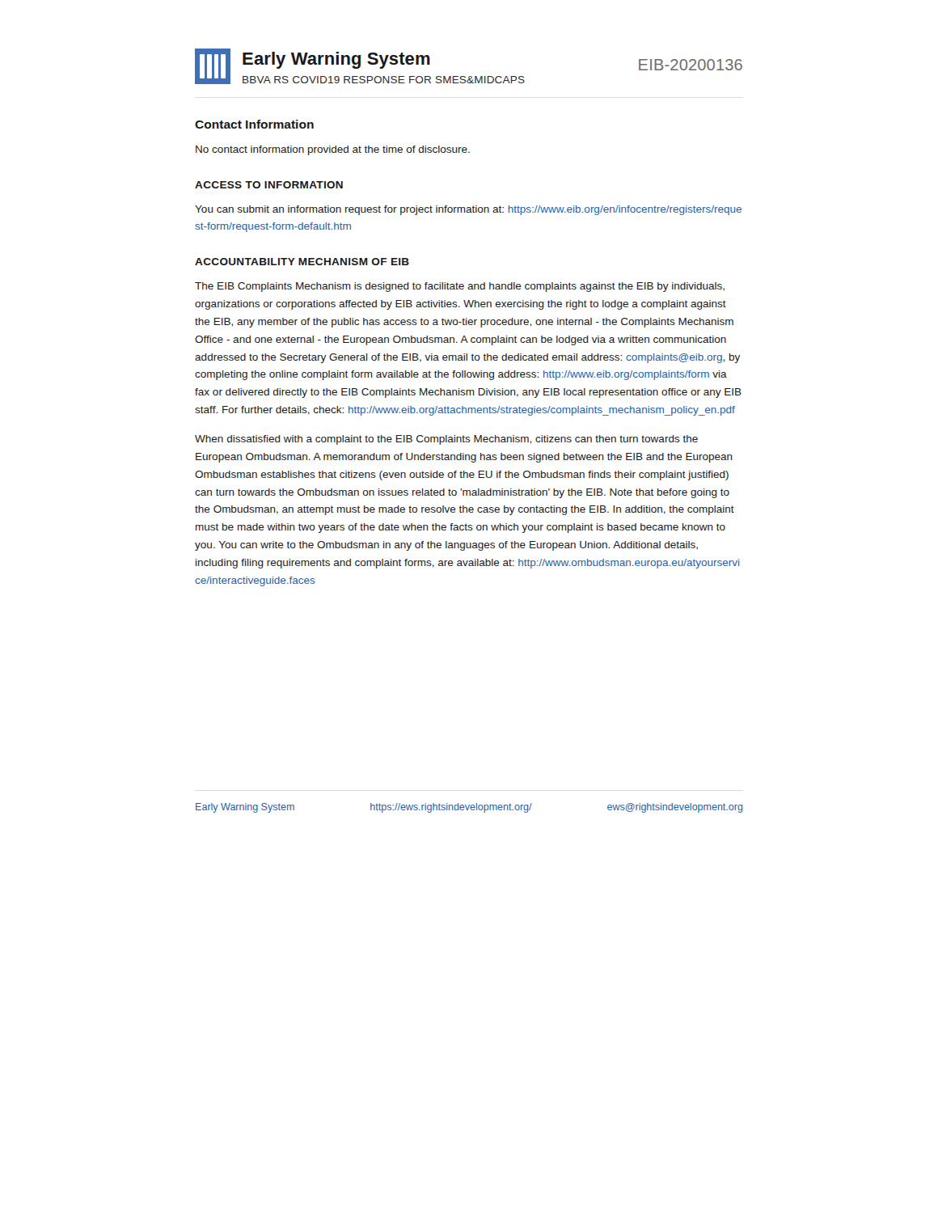Early Warning System
BBVA RS COVID19 RESPONSE FOR SMES&MIDCAPS
EIB-20200136
Contact Information
No contact information provided at the time of disclosure.
Access to Information
You can submit an information request for project information at: https://www.eib.org/en/infocentre/registers/request-form/request-form-default.htm
Accountability Mechanism of EIB
The EIB Complaints Mechanism is designed to facilitate and handle complaints against the EIB by individuals, organizations or corporations affected by EIB activities. When exercising the right to lodge a complaint against the EIB, any member of the public has access to a two-tier procedure, one internal - the Complaints Mechanism Office - and one external - the European Ombudsman. A complaint can be lodged via a written communication addressed to the Secretary General of the EIB, via email to the dedicated email address: complaints@eib.org, by completing the online complaint form available at the following address: http://www.eib.org/complaints/form via fax or delivered directly to the EIB Complaints Mechanism Division, any EIB local representation office or any EIB staff. For further details, check: http://www.eib.org/attachments/strategies/complaints_mechanism_policy_en.pdf
When dissatisfied with a complaint to the EIB Complaints Mechanism, citizens can then turn towards the European Ombudsman. A memorandum of Understanding has been signed between the EIB and the European Ombudsman establishes that citizens (even outside of the EU if the Ombudsman finds their complaint justified) can turn towards the Ombudsman on issues related to 'maladministration' by the EIB. Note that before going to the Ombudsman, an attempt must be made to resolve the case by contacting the EIB. In addition, the complaint must be made within two years of the date when the facts on which your complaint is based became known to you. You can write to the Ombudsman in any of the languages of the European Union. Additional details, including filing requirements and complaint forms, are available at: http://www.ombudsman.europa.eu/atyourservice/interactiveguide.faces
Early Warning System
https://ews.rightsindevelopment.org/
ews@rightsindevelopment.org